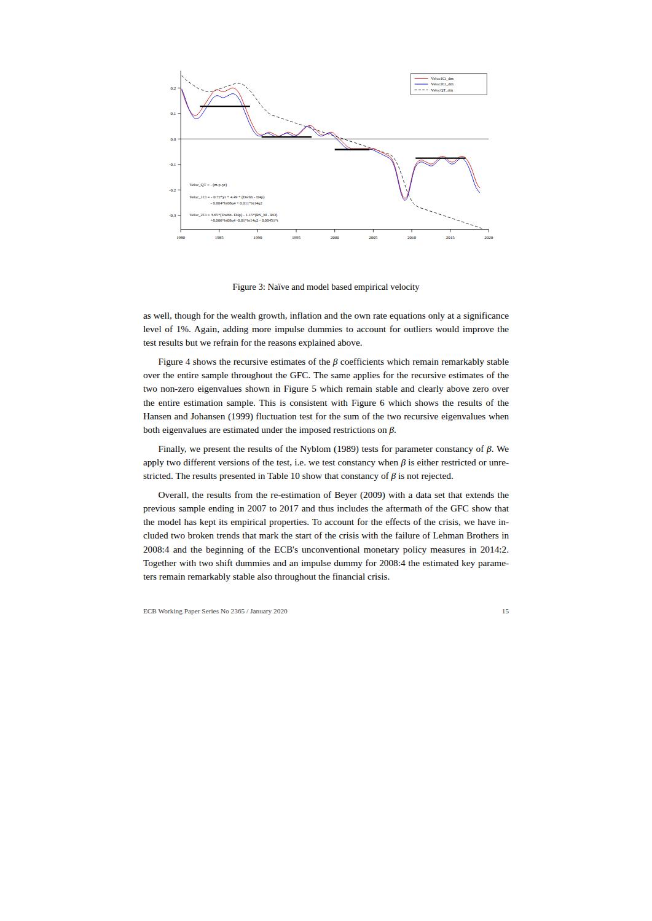0.2 0.1 0.0 -0.1 -0.2 -0.3 1980 1985 1990 1995 2000 2005 2010 2015 2020 Veloc1Ci_dm Veloc2Ci_dm VelocQT_dm Veloc_QT = - (m-p-yr) Veloc_1Ci = - 0.72*yr + 4.49 * (Dwhh - D4p) - 0.004*bt08q4 + 0.011*bt14q2 Veloc_2Ci = 3.65*(Dwhh- D4p) - 1.15*(RS_M - RO) +0.006*bt08q4 -0.01*bt14q2 - 0.00451*t
Figure 3: Naïve and model based empirical velocity
as well, though for the wealth growth, inflation and the own rate equations only at a significance level of 1%. Again, adding more impulse dummies to account for outliers would improve the test results but we refrain for the reasons explained above.
Figure 4 shows the recursive estimates of the β coefficients which remain remarkably stable over the entire sample throughout the GFC. The same applies for the recursive estimates of the two non-zero eigenvalues shown in Figure 5 which remain stable and clearly above zero over the entire estimation sample. This is consistent with Figure 6 which shows the results of the Hansen and Johansen (1999) fluctuation test for the sum of the two recursive eigenvalues when both eigenvalues are estimated under the imposed restrictions on β.
Finally, we present the results of the Nyblom (1989) tests for parameter constancy of β. We apply two different versions of the test, i.e. we test constancy when β is either restricted or unrestricted. The results presented in Table 10 show that constancy of β is not rejected.
Overall, the results from the re-estimation of Beyer (2009) with a data set that extends the previous sample ending in 2007 to 2017 and thus includes the aftermath of the GFC show that the model has kept its empirical properties. To account for the effects of the crisis, we have included two broken trends that mark the start of the crisis with the failure of Lehman Brothers in 2008:4 and the beginning of the ECB's unconventional monetary policy measures in 2014:2. Together with two shift dummies and an impulse dummy for 2008:4 the estimated key parameters remain remarkably stable also throughout the financial crisis.
ECB Working Paper Series No 2365 / January 2020 15